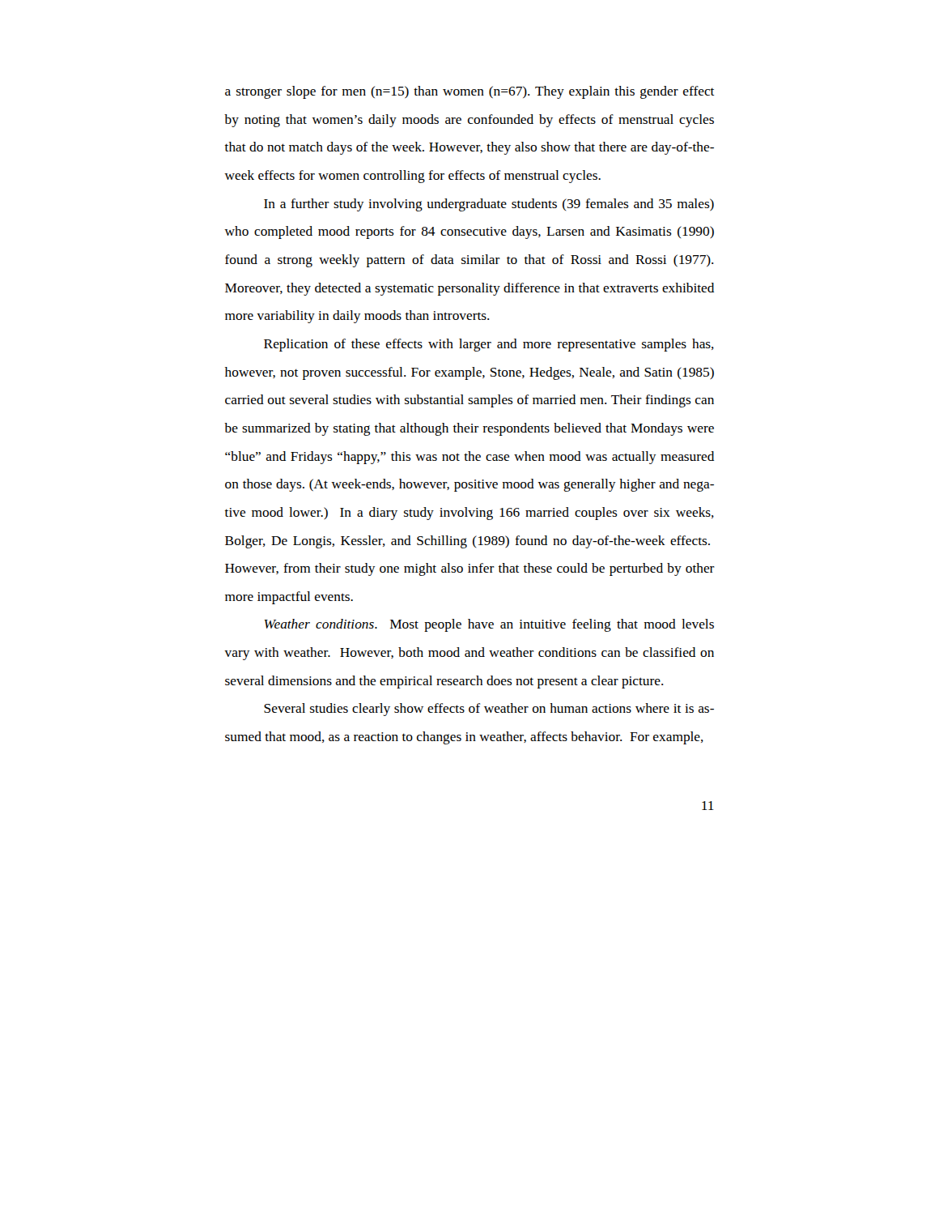a stronger slope for men (n=15) than women (n=67). They explain this gender effect by noting that women’s daily moods are confounded by effects of menstrual cycles that do not match days of the week. However, they also show that there are day-of-the-week effects for women controlling for effects of menstrual cycles.
In a further study involving undergraduate students (39 females and 35 males) who completed mood reports for 84 consecutive days, Larsen and Kasimatis (1990) found a strong weekly pattern of data similar to that of Rossi and Rossi (1977). Moreover, they detected a systematic personality difference in that extraverts exhibited more variability in daily moods than introverts.
Replication of these effects with larger and more representative samples has, however, not proven successful. For example, Stone, Hedges, Neale, and Satin (1985) carried out several studies with substantial samples of married men. Their findings can be summarized by stating that although their respondents believed that Mondays were “blue” and Fridays “happy,” this was not the case when mood was actually measured on those days. (At week-ends, however, positive mood was generally higher and negative mood lower.) In a diary study involving 166 married couples over six weeks, Bolger, De Longis, Kessler, and Schilling (1989) found no day-of-the-week effects. However, from their study one might also infer that these could be perturbed by other more impactful events.
Weather conditions. Most people have an intuitive feeling that mood levels vary with weather. However, both mood and weather conditions can be classified on several dimensions and the empirical research does not present a clear picture.
Several studies clearly show effects of weather on human actions where it is assumed that mood, as a reaction to changes in weather, affects behavior. For example,
11